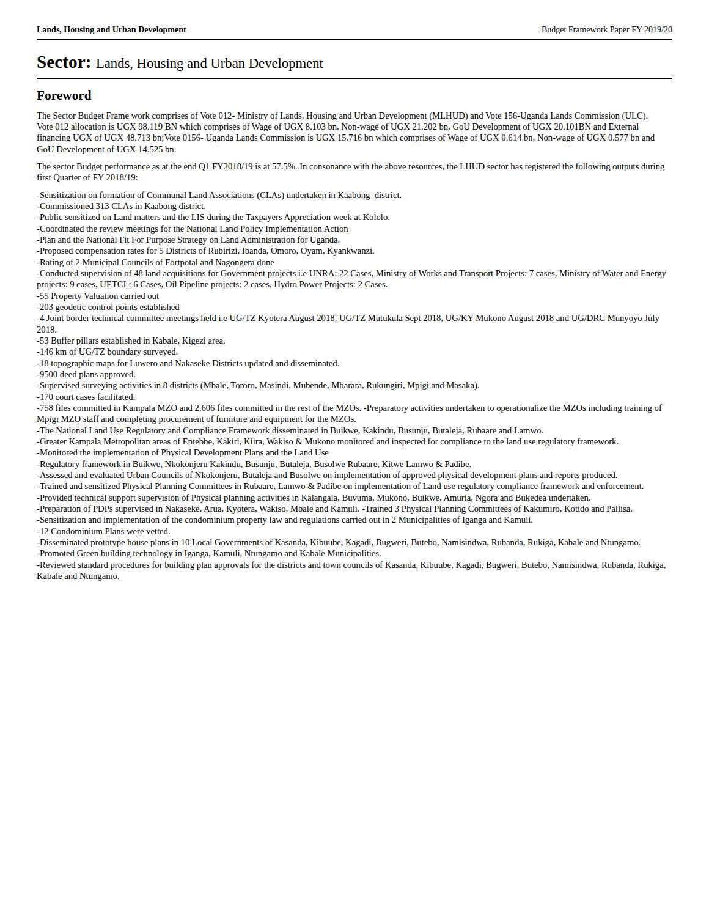Lands, Housing and Urban Development
Budget Framework Paper FY 2019/20
Sector: Lands, Housing and Urban Development
Foreword
The Sector Budget Frame work comprises of Vote 012- Ministry of Lands, Housing and Urban Development (MLHUD) and Vote 156-Uganda Lands Commission (ULC).
Vote 012 allocation is UGX 98.119 BN which comprises of Wage of UGX 8.103 bn, Non-wage of UGX 21.202 bn, GoU Development of UGX 20.101BN and External financing UGX of UGX 48.713 bn;Vote 0156- Uganda Lands Commission is UGX 15.716 bn which comprises of Wage of UGX 0.614 bn, Non-wage of UGX 0.577 bn and GoU Development of UGX 14.525 bn.
The sector Budget performance as at the end Q1 FY2018/19 is at 57.5%. In consonance with the above resources, the LHUD sector has registered the following outputs during first Quarter of FY 2018/19:
-Sensitization on formation of Communal Land Associations (CLAs) undertaken in Kaabong district.
-Commissioned 313 CLAs in Kaabong district.
-Public sensitized on Land matters and the LIS during the Taxpayers Appreciation week at Kololo.
-Coordinated the review meetings for the National Land Policy Implementation Action
-Plan and the National Fit For Purpose Strategy on Land Administration for Uganda.
-Proposed compensation rates for 5 Districts of Rubirizi, Ibanda, Omoro, Oyam, Kyankwanzi.
-Rating of 2 Municipal Councils of Fortpotal and Nagongera done
-Conducted supervision of 48 land acquisitions for Government projects i.e UNRA: 22 Cases, Ministry of Works and Transport Projects: 7 cases, Ministry of Water and Energy projects: 9 cases, UETCL: 6 Cases, Oil Pipeline projects: 2 cases, Hydro Power Projects: 2 Cases.
-55 Property Valuation carried out
-203 geodetic control points established
-4 Joint border technical committee meetings held i.e UG/TZ Kyotera August 2018, UG/TZ Mutukula Sept 2018, UG/KY Mukono August 2018 and UG/DRC Munyoyo July 2018.
-53 Buffer pillars established in Kabale, Kigezi area.
-146 km of UG/TZ boundary surveyed.
-18 topographic maps for Luwero and Nakaseke Districts updated and disseminated.
-9500 deed plans approved.
-Supervised surveying activities in 8 districts (Mbale, Tororo, Masindi, Mubende, Mbarara, Rukungiri, Mpigi and Masaka).
-170 court cases facilitated.
-758 files committed in Kampala MZO and 2,606 files committed in the rest of the MZOs. -Preparatory activities undertaken to operationalize the MZOs including training of Mpigi MZO staff and completing procurement of furniture and equipment for the MZOs.
-The National Land Use Regulatory and Compliance Framework disseminated in Buikwe, Kakindu, Busunju, Butaleja, Rubaare and Lamwo.
-Greater Kampala Metropolitan areas of Entebbe, Kakiri, Kiira, Wakiso & Mukono monitored and inspected for compliance to the land use regulatory framework.
-Monitored the implementation of Physical Development Plans and the Land Use
-Regulatory framework in Buikwe, Nkokonjeru Kakindu, Busunju, Butaleja, Busolwe Rubaare, Kitwe Lamwo & Padibe.
-Assessed and evaluated Urban Councils of Nkokonjeru, Butaleja and Busolwe on implementation of approved physical development plans and reports produced.
-Trained and sensitized Physical Planning Committees in Rubaare, Lamwo & Padibe on implementation of Land use regulatory compliance framework and enforcement.
-Provided technical support supervision of Physical planning activities in Kalangala, Buvuma, Mukono, Buikwe, Amuria, Ngora and Bukedea undertaken.
-Preparation of PDPs supervised in Nakaseke, Arua, Kyotera, Wakiso, Mbale and Kamuli. -Trained 3 Physical Planning Committees of Kakumiro, Kotido and Pallisa.
-Sensitization and implementation of the condominium property law and regulations carried out in 2 Municipalities of Iganga and Kamuli.
-12 Condominium Plans were vetted.
-Disseminated prototype house plans in 10 Local Governments of Kasanda, Kibuube, Kagadi, Bugweri, Butebo, Namisindwa, Rubanda, Rukiga, Kabale and Ntungamo.
-Promoted Green building technology in Iganga, Kamuli, Ntungamo and Kabale Municipalities.
-Reviewed standard procedures for building plan approvals for the districts and town councils of Kasanda, Kibuube, Kagadi, Bugweri, Butebo, Namisindwa, Rubanda, Rukiga, Kabale and Ntungamo.